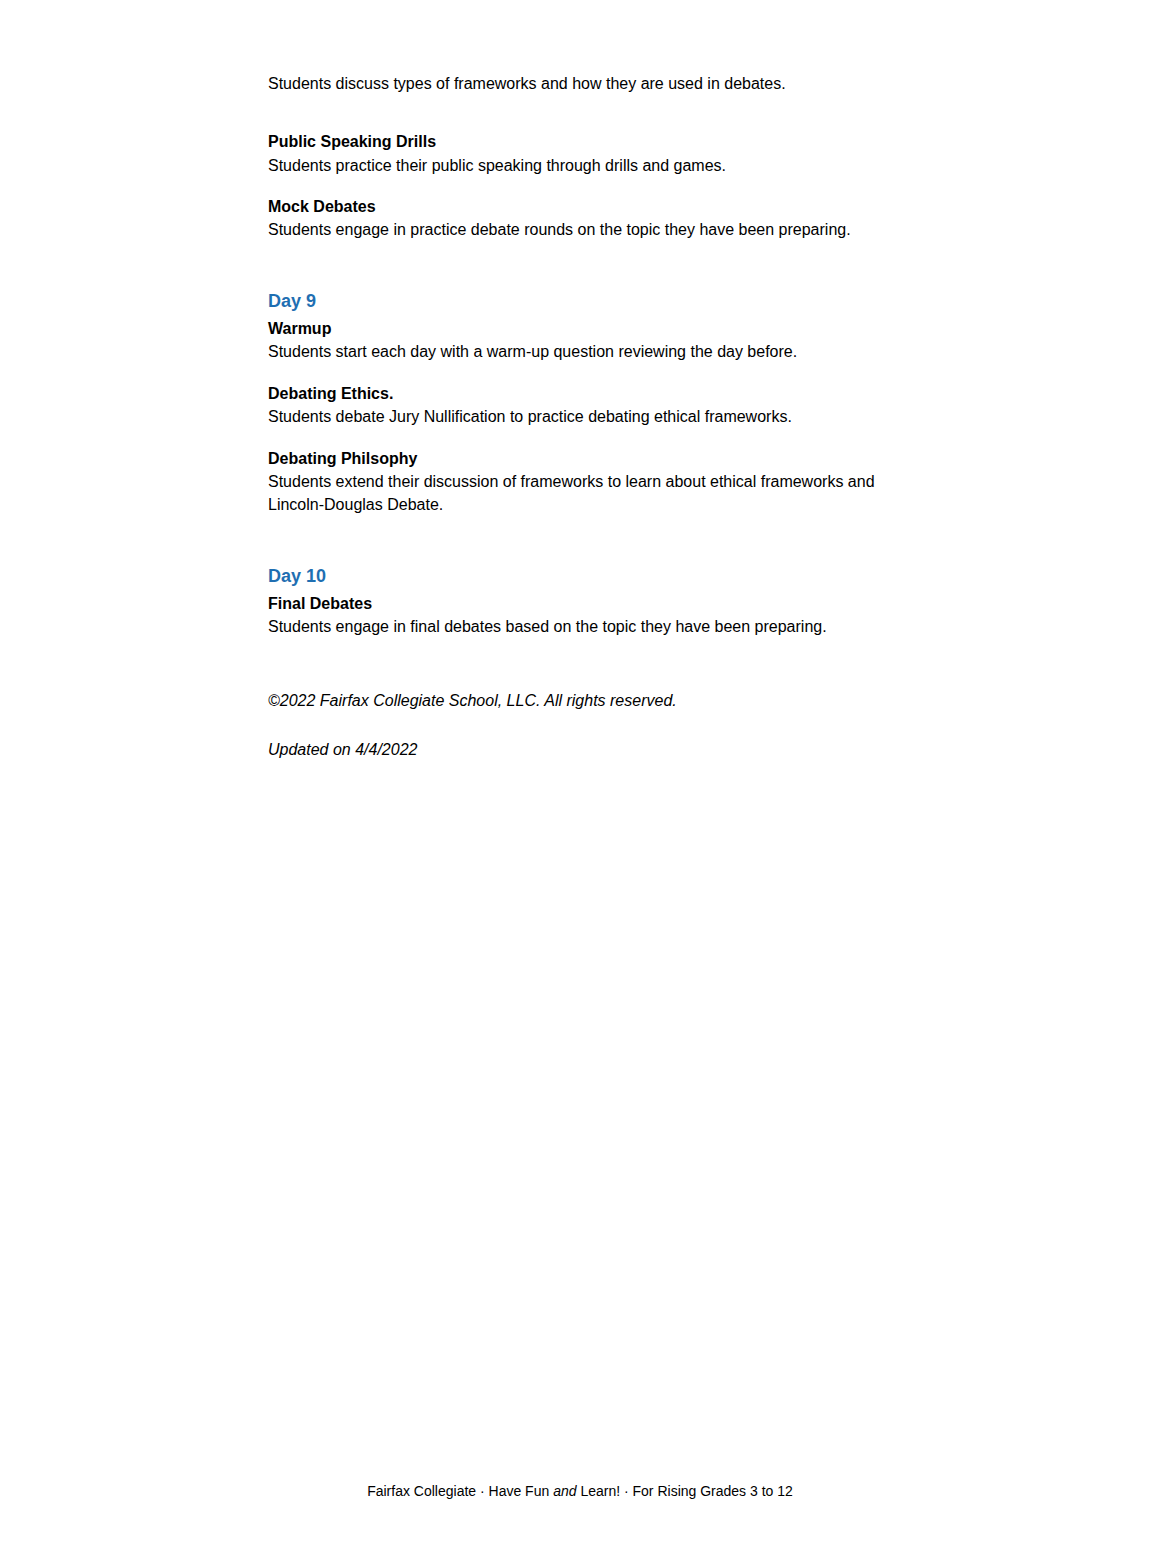Students discuss types of frameworks and how they are used in debates.
Public Speaking Drills
Students practice their public speaking through drills and games.
Mock Debates
Students engage in practice debate rounds on the topic they have been preparing.
Day 9
Warmup
Students start each day with a warm-up question reviewing the day before.
Debating Ethics.
Students debate Jury Nullification to practice debating ethical frameworks.
Debating Philsophy
Students extend their discussion of frameworks to learn about ethical frameworks and Lincoln-Douglas Debate.
Day 10
Final Debates
Students engage in final debates based on the topic they have been preparing.
©2022 Fairfax Collegiate School, LLC. All rights reserved.
Updated on 4/4/2022
Fairfax Collegiate · Have Fun and Learn! · For Rising Grades 3 to 12